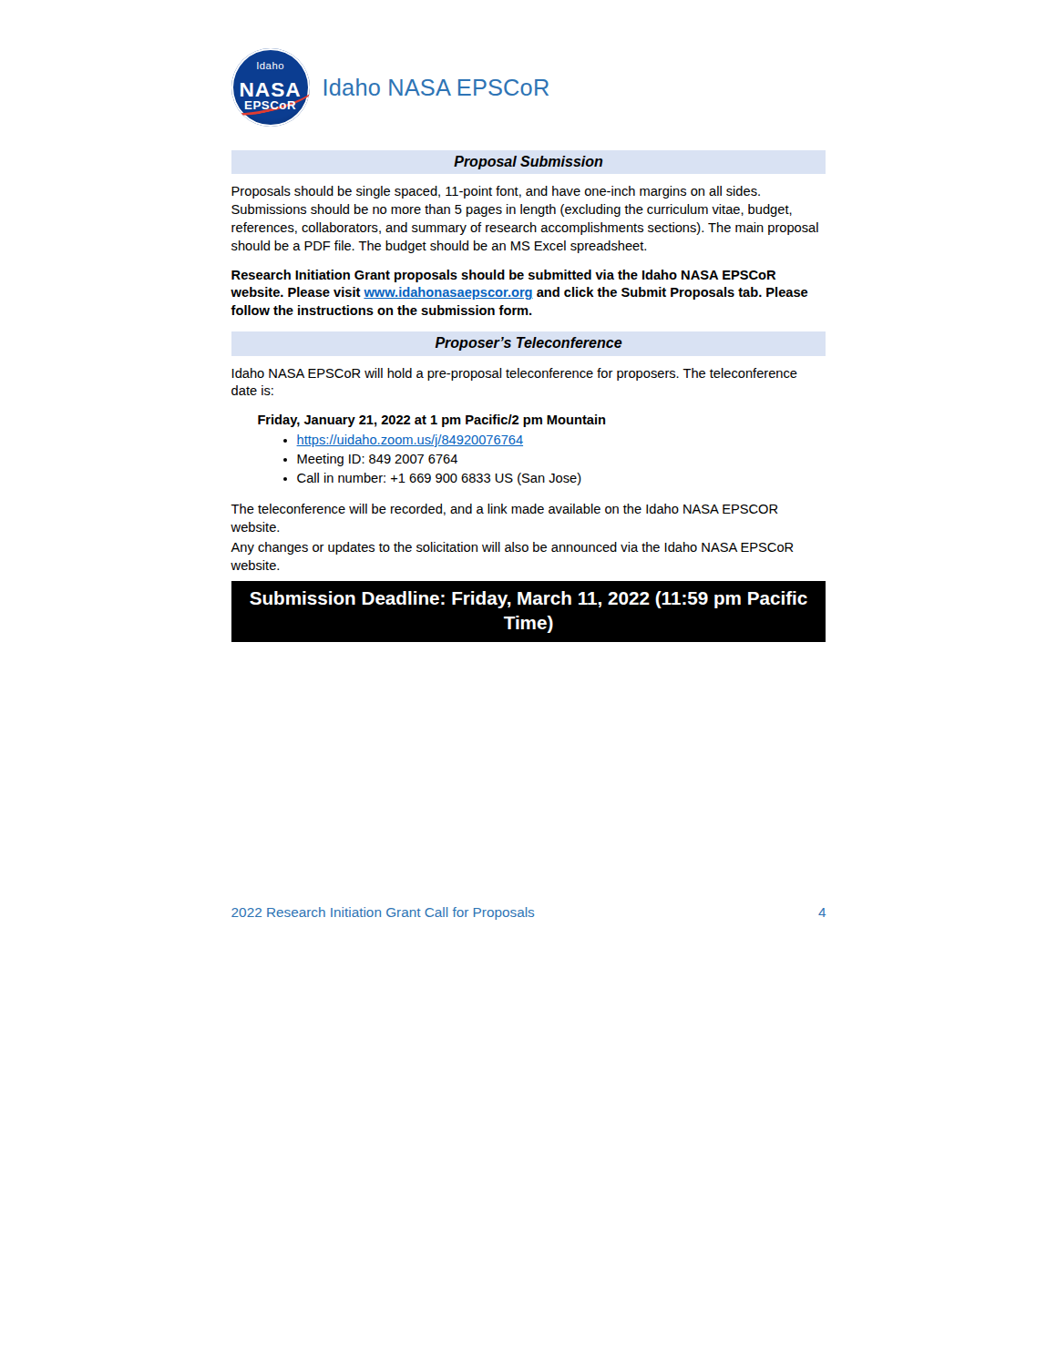Idaho
NASA
EPSCoR
Idaho NASA EPSCoR
Proposal Submission
Proposals should be single spaced, 11-point font, and have one-inch margins on all sides. Submissions should be no more than 5 pages in length (excluding the curriculum vitae, budget, references, collaborators, and summary of research accomplishments sections). The main proposal should be a PDF file. The budget should be an MS Excel spreadsheet.
Research Initiation Grant proposals should be submitted via the Idaho NASA EPSCoR website. Please visit www.idahonasaepscor.org and click the Submit Proposals tab. Please follow the instructions on the submission form.
Proposer’s Teleconference
Idaho NASA EPSCoR will hold a pre-proposal teleconference for proposers. The teleconference date is:
Friday, January 21, 2022 at 1 pm Pacific/2 pm Mountain
https://uidaho.zoom.us/j/84920076764
Meeting ID: 849 2007 6764
Call in number: +1 669 900 6833 US (San Jose)
The teleconference will be recorded, and a link made available on the Idaho NASA EPSCOR website.
Any changes or updates to the solicitation will also be announced via the Idaho NASA EPSCoR website.
Submission Deadline: Friday, March 11, 2022 (11:59 pm Pacific Time)
2022 Research Initiation Grant Call for Proposals
4